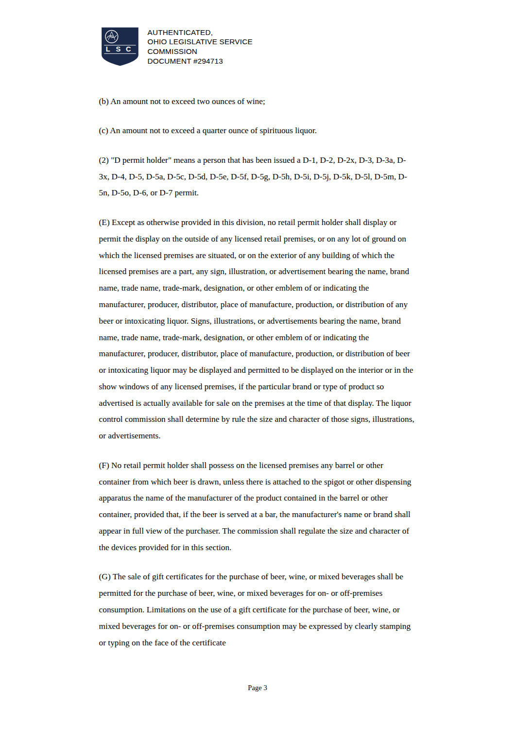L S C
AUTHENTICATED,
OHIO LEGISLATIVE SERVICE
COMMISSION
DOCUMENT #294713
(b) An amount not to exceed two ounces of wine;
(c) An amount not to exceed a quarter ounce of spirituous liquor.
(2) "D permit holder" means a person that has been issued a D-1, D-2, D-2x, D-3, D-3a, D-3x, D-4, D-5, D-5a, D-5c, D-5d, D-5e, D-5f, D-5g, D-5h, D-5i, D-5j, D-5k, D-5l, D-5m, D-5n, D-5o, D-6, or D-7 permit.
(E) Except as otherwise provided in this division, no retail permit holder shall display or permit the display on the outside of any licensed retail premises, or on any lot of ground on which the licensed premises are situated, or on the exterior of any building of which the licensed premises are a part, any sign, illustration, or advertisement bearing the name, brand name, trade name, trade-mark, designation, or other emblem of or indicating the manufacturer, producer, distributor, place of manufacture, production, or distribution of any beer or intoxicating liquor. Signs, illustrations, or advertisements bearing the name, brand name, trade name, trade-mark, designation, or other emblem of or indicating the manufacturer, producer, distributor, place of manufacture, production, or distribution of beer or intoxicating liquor may be displayed and permitted to be displayed on the interior or in the show windows of any licensed premises, if the particular brand or type of product so advertised is actually available for sale on the premises at the time of that display. The liquor control commission shall determine by rule the size and character of those signs, illustrations, or advertisements.
(F) No retail permit holder shall possess on the licensed premises any barrel or other container from which beer is drawn, unless there is attached to the spigot or other dispensing apparatus the name of the manufacturer of the product contained in the barrel or other container, provided that, if the beer is served at a bar, the manufacturer's name or brand shall appear in full view of the purchaser. The commission shall regulate the size and character of the devices provided for in this section.
(G) The sale of gift certificates for the purchase of beer, wine, or mixed beverages shall be permitted for the purchase of beer, wine, or mixed beverages for on- or off-premises consumption. Limitations on the use of a gift certificate for the purchase of beer, wine, or mixed beverages for on- or off-premises consumption may be expressed by clearly stamping or typing on the face of the certificate
Page 3